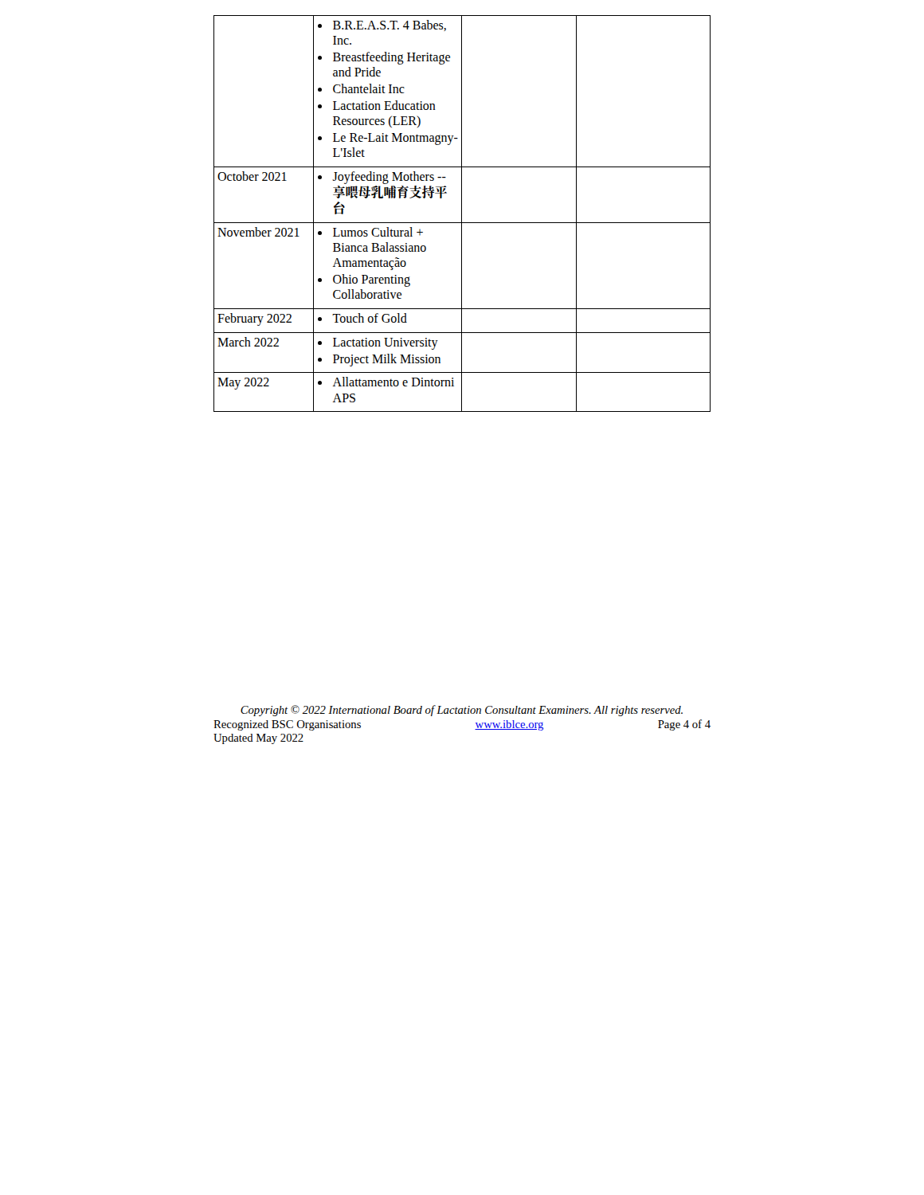| | B.R.E.A.S.T. 4 Babes, Inc. Breastfeeding Heritage and Pride Chantelait Inc Lactation Education Resources (LER) Le Re-Lait Montmagny-L'Islet | | |
| October 2021 | Joyfeeding Mothers -- 享喂母乳哺育支持平台 | | |
| November 2021 | Lumos Cultural + Bianca Balassiano Amamentação Ohio Parenting Collaborative | | |
| February 2022 | Touch of Gold | | |
| March 2022 | Lactation University Project Milk Mission | | |
| May 2022 | Allattamento e Dintorni APS | | |
Copyright © 2022 International Board of Lactation Consultant Examiners. All rights reserved.
Recognized BSC Organisations
Updated May 2022
www.iblce.org
Page 4 of 4